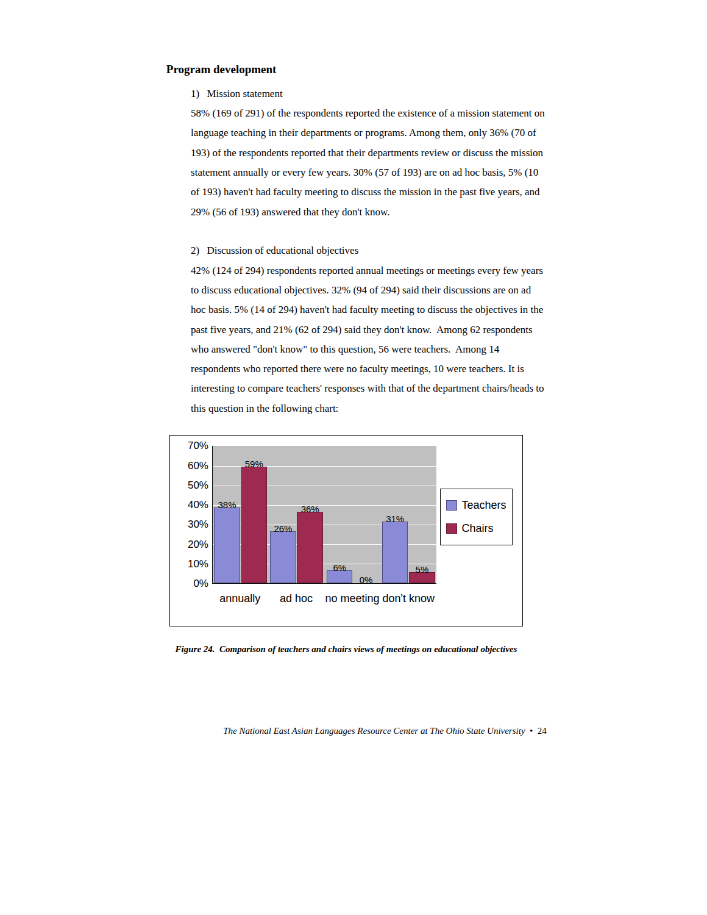Program development
1) Mission statement
58% (169 of 291) of the respondents reported the existence of a mission statement on language teaching in their departments or programs. Among them, only 36% (70 of 193) of the respondents reported that their departments review or discuss the mission statement annually or every few years. 30% (57 of 193) are on ad hoc basis, 5% (10 of 193) haven't had faculty meeting to discuss the mission in the past five years, and 29% (56 of 193) answered that they don't know.
2) Discussion of educational objectives
42% (124 of 294) respondents reported annual meetings or meetings every few years to discuss educational objectives. 32% (94 of 294) said their discussions are on ad hoc basis. 5% (14 of 294) haven't had faculty meeting to discuss the objectives in the past five years, and 21% (62 of 294) said they don't know. Among 62 respondents who answered "don't know" to this question, 56 were teachers. Among 14 respondents who reported there were no faculty meetings, 10 were teachers. It is interesting to compare teachers' responses with that of the department chairs/heads to this question in the following chart:
70%
60%
50%
40%
30%
20%
10%
0%
38%
59%
26%
36%
6%
0%
31%
5%
annually
ad hoc
no meeting
don't know
Teachers
Chairs
Figure 24. Comparison of teachers and chairs views of meetings on educational objectives
The National East Asian Languages Resource Center at The Ohio State University • 24